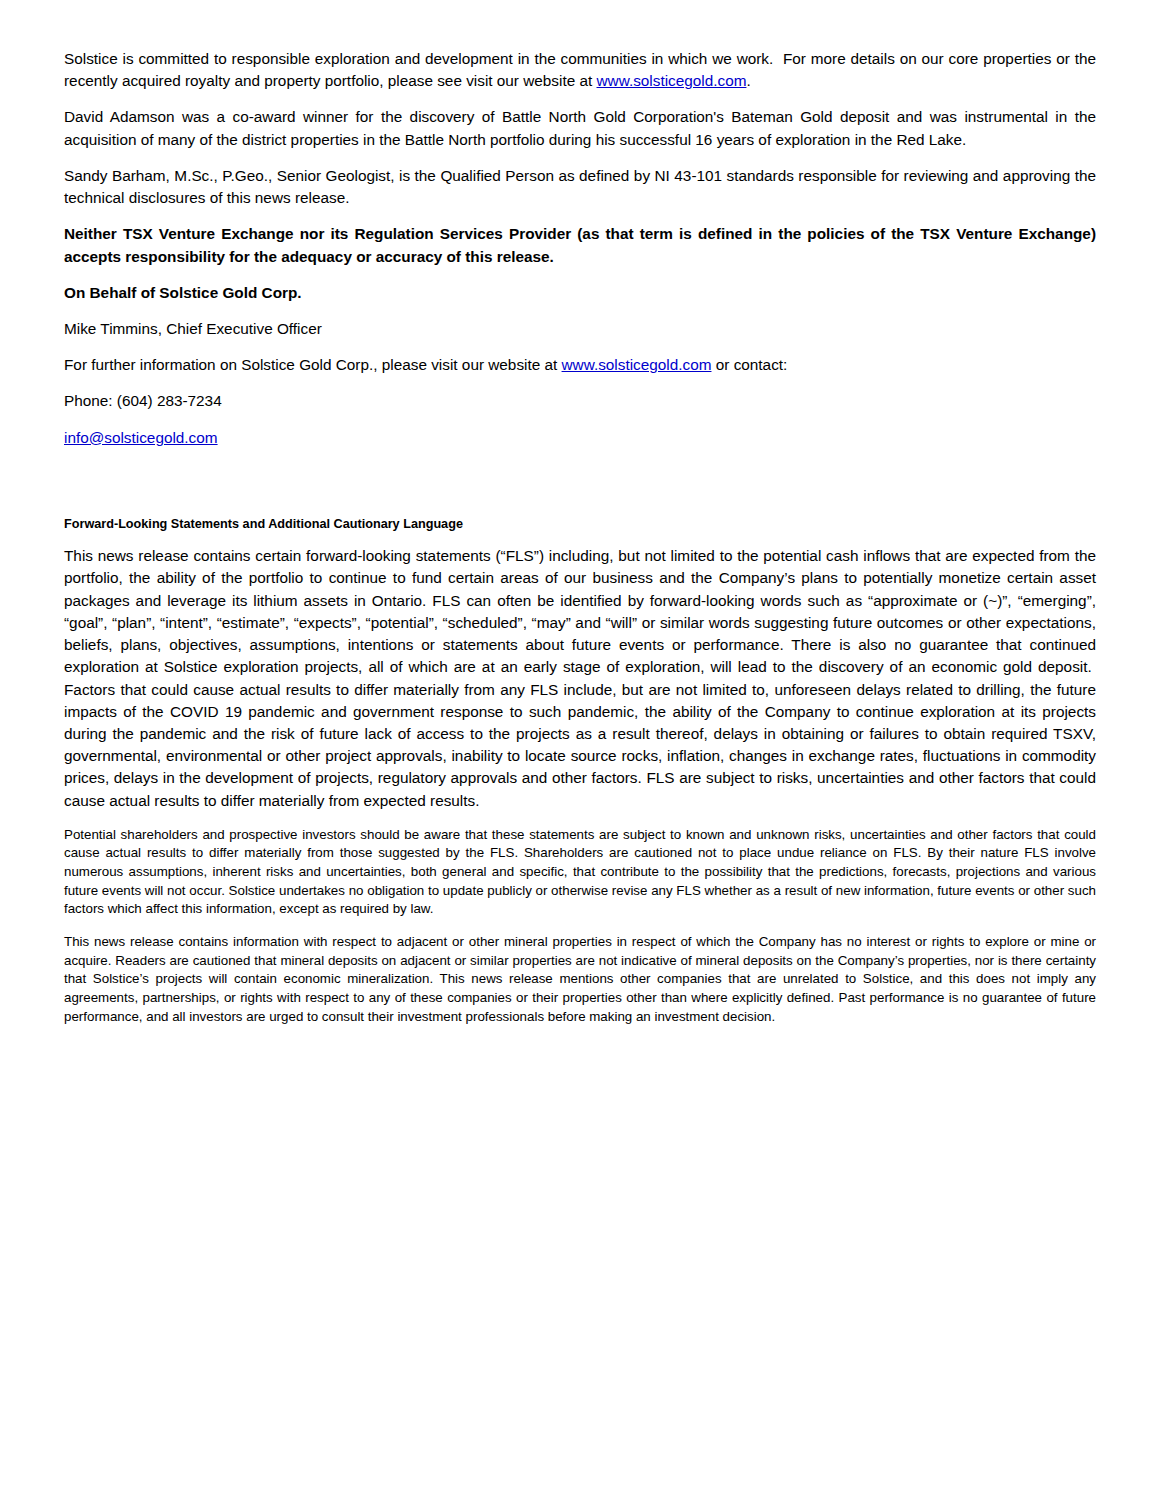Solstice is committed to responsible exploration and development in the communities in which we work. For more details on our core properties or the recently acquired royalty and property portfolio, please see visit our website at www.solsticegold.com.
David Adamson was a co-award winner for the discovery of Battle North Gold Corporation's Bateman Gold deposit and was instrumental in the acquisition of many of the district properties in the Battle North portfolio during his successful 16 years of exploration in the Red Lake.
Sandy Barham, M.Sc., P.Geo., Senior Geologist, is the Qualified Person as defined by NI 43-101 standards responsible for reviewing and approving the technical disclosures of this news release.
Neither TSX Venture Exchange nor its Regulation Services Provider (as that term is defined in the policies of the TSX Venture Exchange) accepts responsibility for the adequacy or accuracy of this release.
On Behalf of Solstice Gold Corp.
Mike Timmins, Chief Executive Officer
For further information on Solstice Gold Corp., please visit our website at www.solsticegold.com or contact:
Phone: (604) 283-7234
info@solsticegold.com
Forward-Looking Statements and Additional Cautionary Language
This news release contains certain forward-looking statements (“FLS”) including, but not limited to the potential cash inflows that are expected from the portfolio, the ability of the portfolio to continue to fund certain areas of our business and the Company’s plans to potentially monetize certain asset packages and leverage its lithium assets in Ontario. FLS can often be identified by forward-looking words such as “approximate or (~)”, “emerging”, “goal”, “plan”, “intent”, “estimate”, “expects”, “potential”, “scheduled”, “may” and “will” or similar words suggesting future outcomes or other expectations, beliefs, plans, objectives, assumptions, intentions or statements about future events or performance. There is also no guarantee that continued exploration at Solstice exploration projects, all of which are at an early stage of exploration, will lead to the discovery of an economic gold deposit. Factors that could cause actual results to differ materially from any FLS include, but are not limited to, unforeseen delays related to drilling, the future impacts of the COVID 19 pandemic and government response to such pandemic, the ability of the Company to continue exploration at its projects during the pandemic and the risk of future lack of access to the projects as a result thereof, delays in obtaining or failures to obtain required TSXV, governmental, environmental or other project approvals, inability to locate source rocks, inflation, changes in exchange rates, fluctuations in commodity prices, delays in the development of projects, regulatory approvals and other factors. FLS are subject to risks, uncertainties and other factors that could cause actual results to differ materially from expected results.
Potential shareholders and prospective investors should be aware that these statements are subject to known and unknown risks, uncertainties and other factors that could cause actual results to differ materially from those suggested by the FLS. Shareholders are cautioned not to place undue reliance on FLS. By their nature FLS involve numerous assumptions, inherent risks and uncertainties, both general and specific, that contribute to the possibility that the predictions, forecasts, projections and various future events will not occur. Solstice undertakes no obligation to update publicly or otherwise revise any FLS whether as a result of new information, future events or other such factors which affect this information, except as required by law.
This news release contains information with respect to adjacent or other mineral properties in respect of which the Company has no interest or rights to explore or mine or acquire. Readers are cautioned that mineral deposits on adjacent or similar properties are not indicative of mineral deposits on the Company’s properties, nor is there certainty that Solstice’s projects will contain economic mineralization. This news release mentions other companies that are unrelated to Solstice, and this does not imply any agreements, partnerships, or rights with respect to any of these companies or their properties other than where explicitly defined. Past performance is no guarantee of future performance, and all investors are urged to consult their investment professionals before making an investment decision.